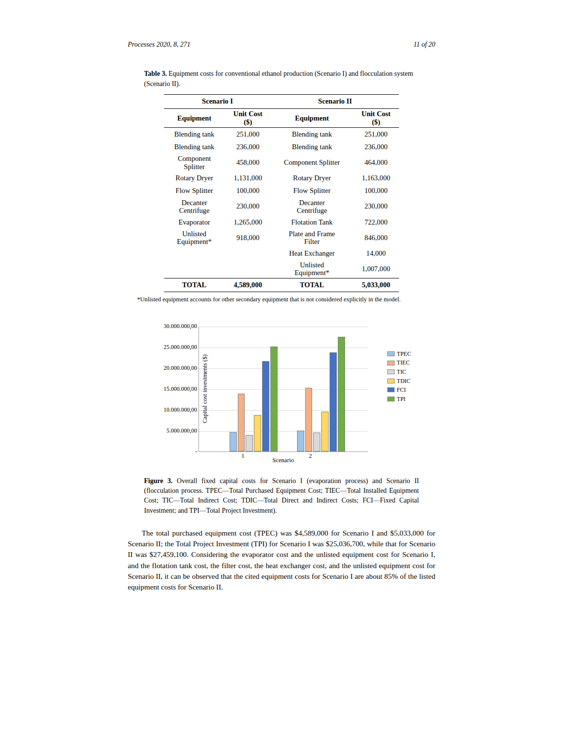Processes 2020, 8, 271
11 of 20
Table 3. Equipment costs for conventional ethanol production (Scenario I) and flocculation system (Scenario II).
| Scenario I | Scenario II |
| --- | --- |
| Equipment | Unit Cost ($) | Equipment | Unit Cost ($) |
| Blending tank | 251,000 | Blending tank | 251,000 |
| Blending tank | 236,000 | Blending tank | 236,000 |
| Component Splitter | 458,000 | Component Splitter | 464,000 |
| Rotary Dryer | 1,131,000 | Rotary Dryer | 1,163,000 |
| Flow Splitter | 100,000 | Flow Splitter | 100,000 |
| Decanter Centrifuge | 230,000 | Decanter Centrifuge | 230,000 |
| Evaporator | 1,265,000 | Flotation Tank | 722,000 |
| Unlisted Equipment* | 918,000 | Plate and Frame Filter | 846,000 |
| | | Heat Exchanger | 14,000 |
| | | Unlisted Equipment* | 1,007,000 |
| TOTAL | 4,589,000 | TOTAL | 5,033,000 |
*Unlisted equipment accounts for other secondary equipment that is not considered explicitly in the model.
30.000.000,00
25.000.000,00
20.000.000,00
15.000.000,00
10.000.000,00
5.000.000,00
-
Capital cost investments ($)
1
2
TPEC
TIEC
TIC
TDIC
FCI
TPI
Scenario
Figure 3. Overall fixed capital costs for Scenario I (evaporation process) and Scenario II (flocculation process. TPEC—Total Purchased Equipment Cost; TIEC—Total Installed Equipment Cost; TIC—Total Indirect Cost; TDIC—Total Direct and Indirect Costs; FCI—Fixed Capital Investment; and TPI—Total Project Investment).
The total purchased equipment cost (TPEC) was $4,589,000 for Scenario I and $5,033,000 for Scenario II; the Total Project Investment (TPI) for Scenario I was $25,036,700, while that for Scenario II was $27,459,100. Considering the evaporator cost and the unlisted equipment cost for Scenario I, and the flotation tank cost, the filter cost, the heat exchanger cost, and the unlisted equipment cost for Scenario II, it can be observed that the cited equipment costs for Scenario I are about 85% of the listed equipment costs for Scenario II.